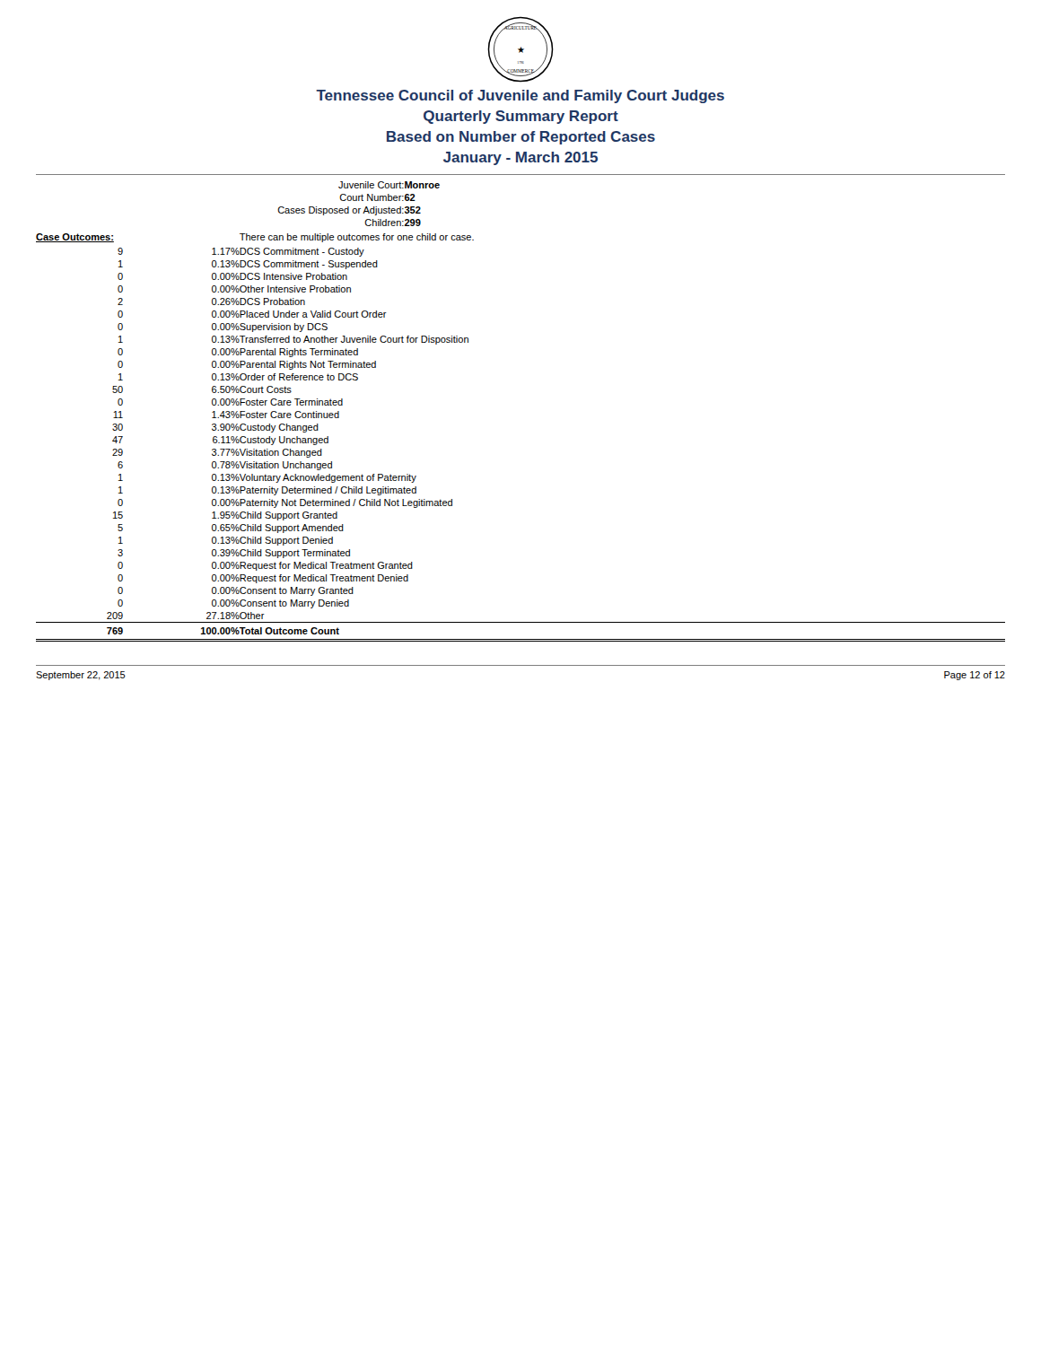Tennessee Council of Juvenile and Family Court Judges
Quarterly Summary Report
Based on Number of Reported Cases
January - March 2015
| Juvenile Court: | Monroe |
| Court Number: | 62 |
| Cases Disposed or Adjusted: | 352 |
| Children: | 299 |
| Case Outcomes: | | There can be multiple outcomes for one child or case. |
| 9 | 1.17% | DCS Commitment - Custody |
| 1 | 0.13% | DCS Commitment - Suspended |
| 0 | 0.00% | DCS Intensive Probation |
| 0 | 0.00% | Other Intensive Probation |
| 2 | 0.26% | DCS Probation |
| 0 | 0.00% | Placed Under a Valid Court Order |
| 0 | 0.00% | Supervision by DCS |
| 1 | 0.13% | Transferred to Another Juvenile Court for Disposition |
| 0 | 0.00% | Parental Rights Terminated |
| 0 | 0.00% | Parental Rights Not Terminated |
| 1 | 0.13% | Order of Reference to DCS |
| 50 | 6.50% | Court Costs |
| 0 | 0.00% | Foster Care Terminated |
| 11 | 1.43% | Foster Care Continued |
| 30 | 3.90% | Custody Changed |
| 47 | 6.11% | Custody Unchanged |
| 29 | 3.77% | Visitation Changed |
| 6 | 0.78% | Visitation Unchanged |
| 1 | 0.13% | Voluntary Acknowledgement of Paternity |
| 1 | 0.13% | Paternity Determined / Child Legitimated |
| 0 | 0.00% | Paternity Not Determined / Child Not Legitimated |
| 15 | 1.95% | Child Support Granted |
| 5 | 0.65% | Child Support Amended |
| 1 | 0.13% | Child Support Denied |
| 3 | 0.39% | Child Support Terminated |
| 0 | 0.00% | Request for Medical Treatment Granted |
| 0 | 0.00% | Request for Medical Treatment Denied |
| 0 | 0.00% | Consent to Marry Granted |
| 0 | 0.00% | Consent to Marry Denied |
| 209 | 27.18% | Other |
| 769 | 100.00% | Total Outcome Count |
September 22, 2015 Page 12 of 12